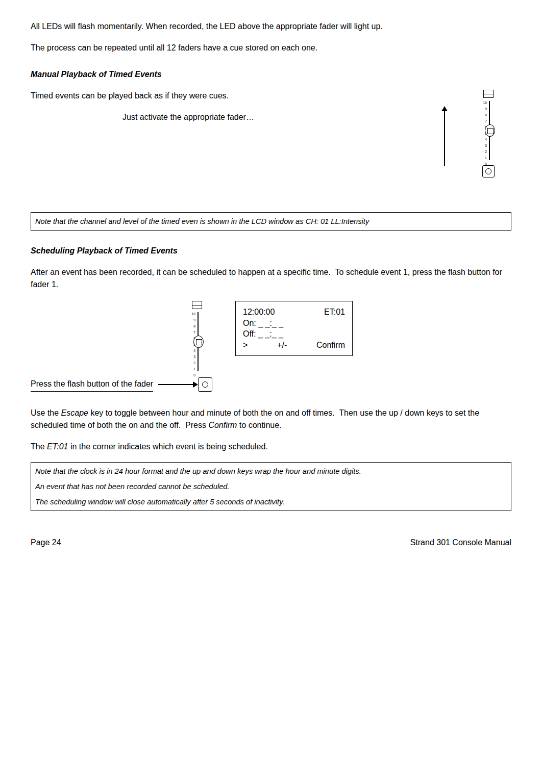All LEDs will flash momentarily. When recorded, the LED above the appropriate fader will light up.
The process can be repeated until all 12 faders have a cue stored on each one.
Manual Playback of Timed Events
Timed events can be played back as if they were cues.
Just activate the appropriate fader…
10
9
8
7
6
5
4
3
2
1
0
Note that the channel and level of the timed even is shown in the LCD window as CH: 01 LL:Intensity
Scheduling Playback of Timed Events
After an event has been recorded, it can be scheduled to happen at a specific time. To schedule event 1, press the flash button for fader 1.
10
9
8
7
6
5
4
3
2
1
0
12:00:00 ET:01
On: _ _:_ _
Off: _ _:_ _
>+/-Confirm
Press the flash button of the fader
Use the Escape key to toggle between hour and minute of both the on and off times. Then use the up / down keys to set the scheduled time of both the on and the off. Press Confirm to continue.
The ET:01 in the corner indicates which event is being scheduled.
Note that the clock is in 24 hour format and the up and down keys wrap the hour and minute digits.
An event that has not been recorded cannot be scheduled.
The scheduling window will close automatically after 5 seconds of inactivity.
Page 24 Strand 301 Console Manual